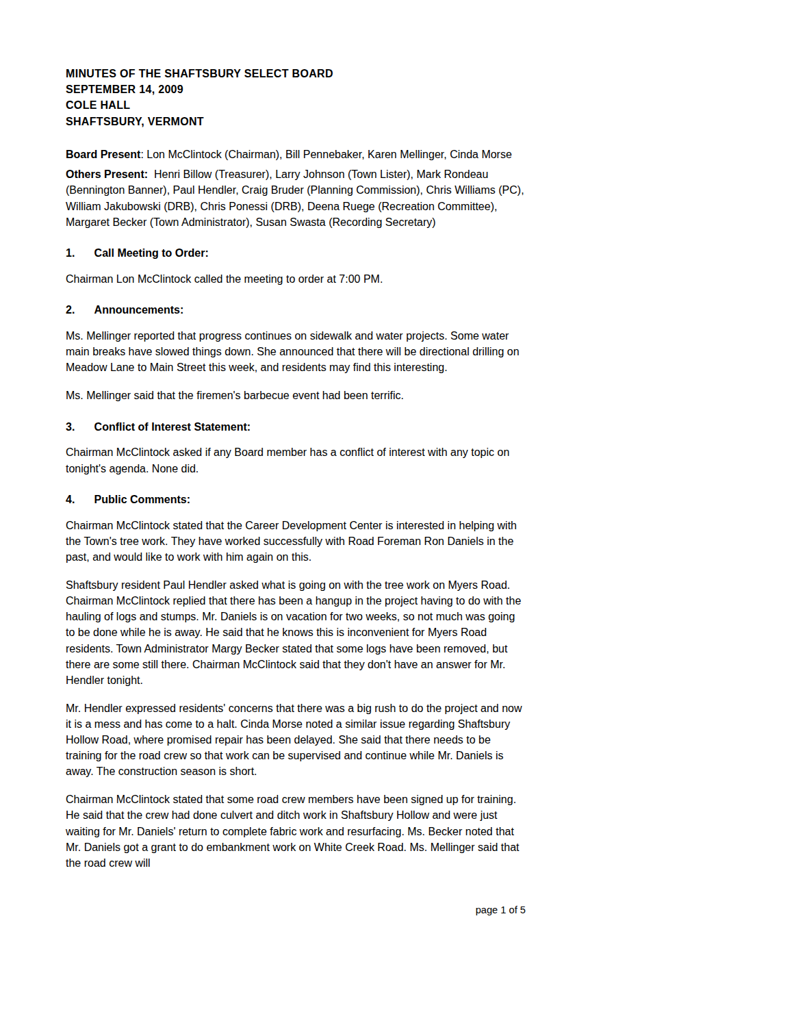MINUTES OF THE SHAFTSBURY SELECT BOARD
SEPTEMBER 14, 2009
COLE HALL
SHAFTSBURY, VERMONT
Board Present: Lon McClintock (Chairman), Bill Pennebaker, Karen Mellinger, Cinda Morse
Others Present: Henri Billow (Treasurer), Larry Johnson (Town Lister), Mark Rondeau (Bennington Banner), Paul Hendler, Craig Bruder (Planning Commission), Chris Williams (PC), William Jakubowski (DRB), Chris Ponessi (DRB), Deena Ruege (Recreation Committee), Margaret Becker (Town Administrator), Susan Swasta (Recording Secretary)
1. Call Meeting to Order:
Chairman Lon McClintock called the meeting to order at 7:00 PM.
2. Announcements:
Ms. Mellinger reported that progress continues on sidewalk and water projects. Some water main breaks have slowed things down. She announced that there will be directional drilling on Meadow Lane to Main Street this week, and residents may find this interesting.
Ms. Mellinger said that the firemen's barbecue event had been terrific.
3. Conflict of Interest Statement:
Chairman McClintock asked if any Board member has a conflict of interest with any topic on tonight's agenda. None did.
4. Public Comments:
Chairman McClintock stated that the Career Development Center is interested in helping with the Town's tree work. They have worked successfully with Road Foreman Ron Daniels in the past, and would like to work with him again on this.
Shaftsbury resident Paul Hendler asked what is going on with the tree work on Myers Road. Chairman McClintock replied that there has been a hangup in the project having to do with the hauling of logs and stumps. Mr. Daniels is on vacation for two weeks, so not much was going to be done while he is away. He said that he knows this is inconvenient for Myers Road residents. Town Administrator Margy Becker stated that some logs have been removed, but there are some still there. Chairman McClintock said that they don't have an answer for Mr. Hendler tonight.
Mr. Hendler expressed residents' concerns that there was a big rush to do the project and now it is a mess and has come to a halt. Cinda Morse noted a similar issue regarding Shaftsbury Hollow Road, where promised repair has been delayed. She said that there needs to be training for the road crew so that work can be supervised and continue while Mr. Daniels is away. The construction season is short.
Chairman McClintock stated that some road crew members have been signed up for training. He said that the crew had done culvert and ditch work in Shaftsbury Hollow and were just waiting for Mr. Daniels' return to complete fabric work and resurfacing. Ms. Becker noted that Mr. Daniels got a grant to do embankment work on White Creek Road. Ms. Mellinger said that the road crew will
page 1 of 5